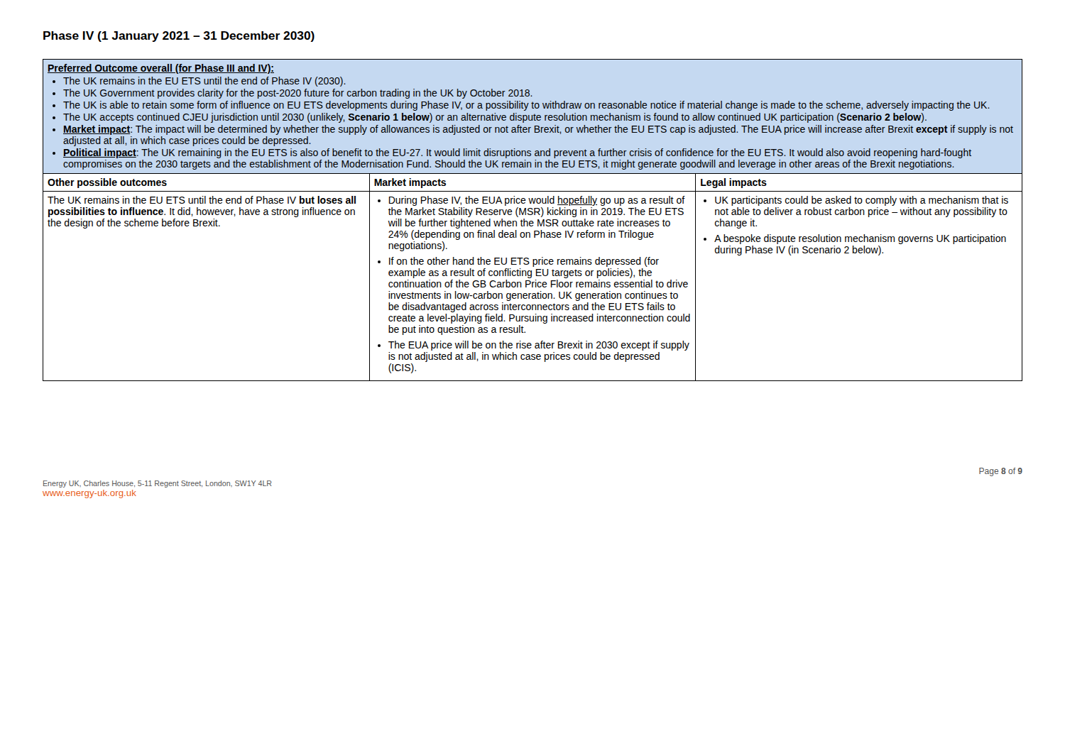Phase IV (1 January 2021 – 31 December 2030)
| Preferred Outcome overall (for Phase III and IV): The UK remains in the EU ETS until the end of Phase IV (2030). The UK Government provides clarity for the post-2020 future for carbon trading in the UK by October 2018. The UK is able to retain some form of influence on EU ETS developments during Phase IV, or a possibility to withdraw on reasonable notice if material change is made to the scheme, adversely impacting the UK. The UK accepts continued CJEU jurisdiction until 2030 (unlikely, Scenario 1 below ) or an alternative dispute resolution mechanism is found to allow continued UK participation ( Scenario 2 below ). Market impact : The impact will be determined by whether the supply of allowances is adjusted or not after Brexit, or whether the EU ETS cap is adjusted. The EUA price will increase after Brexit except if supply is not adjusted at all, in which case prices could be depressed. Political impact : The UK remaining in the EU ETS is also of benefit to the EU-27. It would limit disruptions and prevent a further crisis of confidence for the EU ETS. It would also avoid reopening hard-fought compromises on the 2030 targets and the establishment of the Modernisation Fund. Should the UK remain in the EU ETS, it might generate goodwill and leverage in other areas of the Brexit negotiations. |
| Other possible outcomes | Market impacts | Legal impacts |
| The UK remains in the EU ETS until the end of Phase IV but loses all possibilities to influence . It did, however, have a strong influence on the design of the scheme before Brexit. | During Phase IV, the EUA price would hopefully go up as a result of the Market Stability Reserve (MSR) kicking in in 2019. The EU ETS will be further tightened when the MSR outtake rate increases to 24% (depending on final deal on Phase IV reform in Trilogue negotiations). If on the other hand the EU ETS price remains depressed (for example as a result of conflicting EU targets or policies), the continuation of the GB Carbon Price Floor remains essential to drive investments in low-carbon generation. UK generation continues to be disadvantaged across interconnectors and the EU ETS fails to create a level-playing field. Pursuing increased interconnection could be put into question as a result. The EUA price will be on the rise after Brexit in 2030 except if supply is not adjusted at all, in which case prices could be depressed (ICIS). | UK participants could be asked to comply with a mechanism that is not able to deliver a robust carbon price – without any possibility to change it. A bespoke dispute resolution mechanism governs UK participation during Phase IV (in Scenario 2 below). |
Page 8 of 9
Energy UK, Charles House, 5-11 Regent Street, London, SW1Y 4LR
www.energy-uk.org.uk